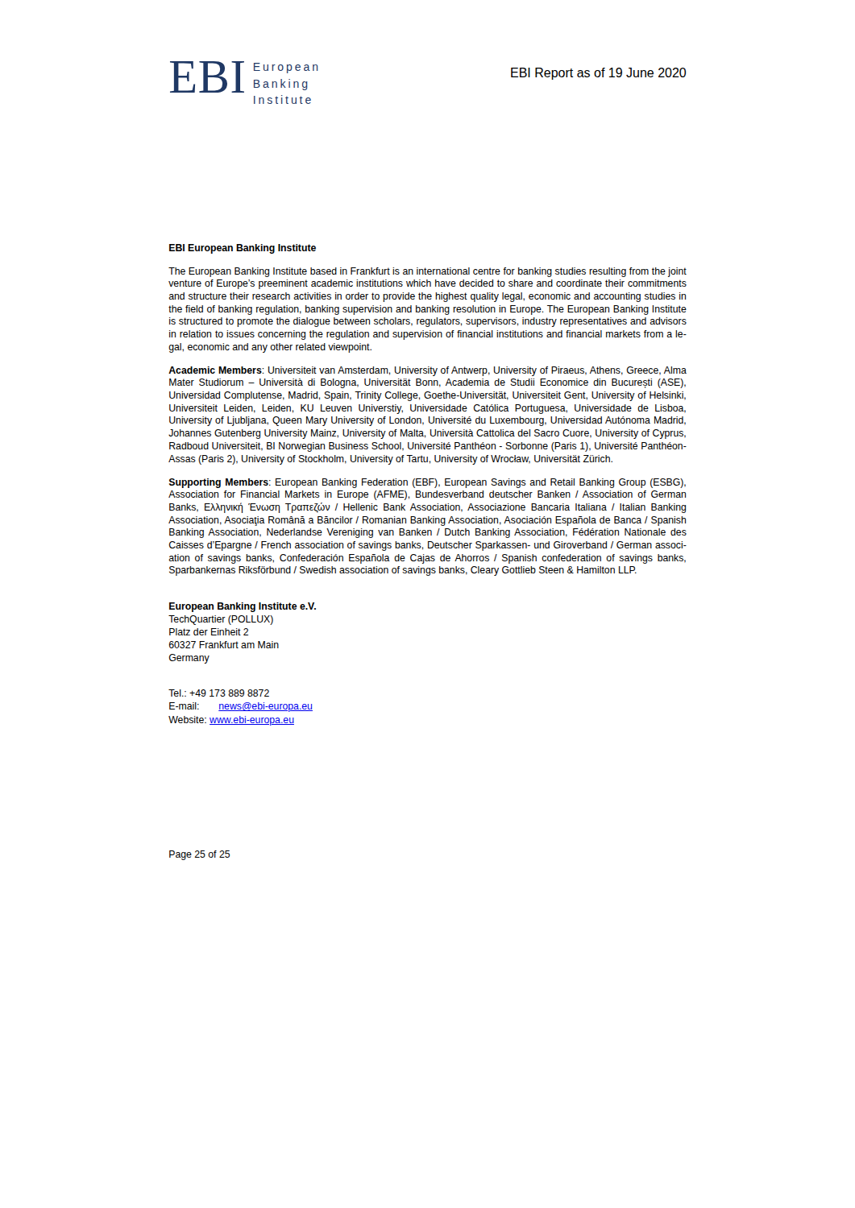EBI
European
Banking
Institute
EBI Report as of 19 June 2020
EBI European Banking Institute
The European Banking Institute based in Frankfurt is an international centre for banking studies resulting from the joint venture of Europe’s preeminent academic institutions which have decided to share and coordinate their commitments and structure their research activities in order to provide the highest quality legal, economic and accounting studies in the field of banking regulation, banking supervision and banking resolution in Europe. The European Banking Institute is structured to promote the dialogue between scholars, regulators, supervisors, industry representatives and advisors in relation to issues concerning the regulation and supervision of financial institutions and financial markets from a legal, economic and any other related viewpoint.
Academic Members: Universiteit van Amsterdam, University of Antwerp, University of Piraeus, Athens, Greece, Alma Mater Studiorum – Università di Bologna, Universität Bonn, Academia de Studii Economice din București (ASE), Universidad Complutense, Madrid, Spain, Trinity College, Goethe-Universität, Universiteit Gent, University of Helsinki, Universiteit Leiden, Leiden, KU Leuven Universtiy, Universidade Católica Portuguesa, Universidade de Lisboa, University of Ljubljana, Queen Mary University of London, Université du Luxembourg, Universidad Autónoma Madrid, Johannes Gutenberg University Mainz, University of Malta, Università Cattolica del Sacro Cuore, University of Cyprus, Radboud Universiteit, BI Norwegian Business School, Université Panthéon - Sorbonne (Paris 1), Université Panthéon-Assas (Paris 2), University of Stockholm, University of Tartu, University of Wrocław, Universität Zürich.
Supporting Members: European Banking Federation (EBF), European Savings and Retail Banking Group (ESBG), Association for Financial Markets in Europe (AFME), Bundesverband deutscher Banken / Association of German Banks, Ελληνική Ένωση Τραπεζών / Hellenic Bank Association, Associazione Bancaria Italiana / Italian Banking Association, Asociaţia Română a Băncilor / Romanian Banking Association, Asociación Española de Banca / Spanish Banking Association, Nederlandse Vereniging van Banken / Dutch Banking Association, Fédération Nationale des Caisses d’Epargne / French association of savings banks, Deutscher Sparkassen- und Giroverband / German association of savings banks, Confederación Española de Cajas de Ahorros / Spanish confederation of savings banks, Sparbankernas Riksförbund / Swedish association of savings banks, Cleary Gottlieb Steen & Hamilton LLP.
European Banking Institute e.V.
TechQuartier (POLLUX)
Platz der Einheit 2
60327 Frankfurt am Main
Germany
Tel.: +49 173 889 8872
E-mail: news@ebi-europa.eu
Website: www.ebi-europa.eu
Page 25 of 25